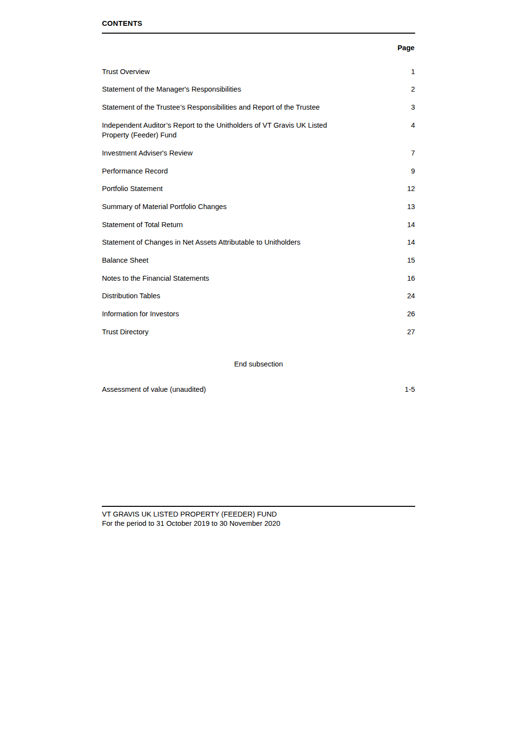CONTENTS
| | Page |
| --- | --- |
| Trust Overview | 1 |
| Statement of the Manager's Responsibilities | 2 |
| Statement of the Trustee’s Responsibilities and Report of the Trustee | 3 |
| Independent Auditor’s Report to the Unitholders of VT Gravis UK Listed Property (Feeder) Fund | 4 |
| Investment Adviser's Review | 7 |
| Performance Record | 9 |
| Portfolio Statement | 12 |
| Summary of Material Portfolio Changes | 13 |
| Statement of Total Return | 14 |
| Statement of Changes in Net Assets Attributable to Unitholders | 14 |
| Balance Sheet | 15 |
| Notes to the Financial Statements | 16 |
| Distribution Tables | 24 |
| Information for Investors | 26 |
| Trust Directory | 27 |
End subsection
| Assessment of value (unaudited) | 1-5 |
VT GRAVIS UK LISTED PROPERTY (FEEDER) FUND
For the period to 31 October 2019 to 30 November 2020